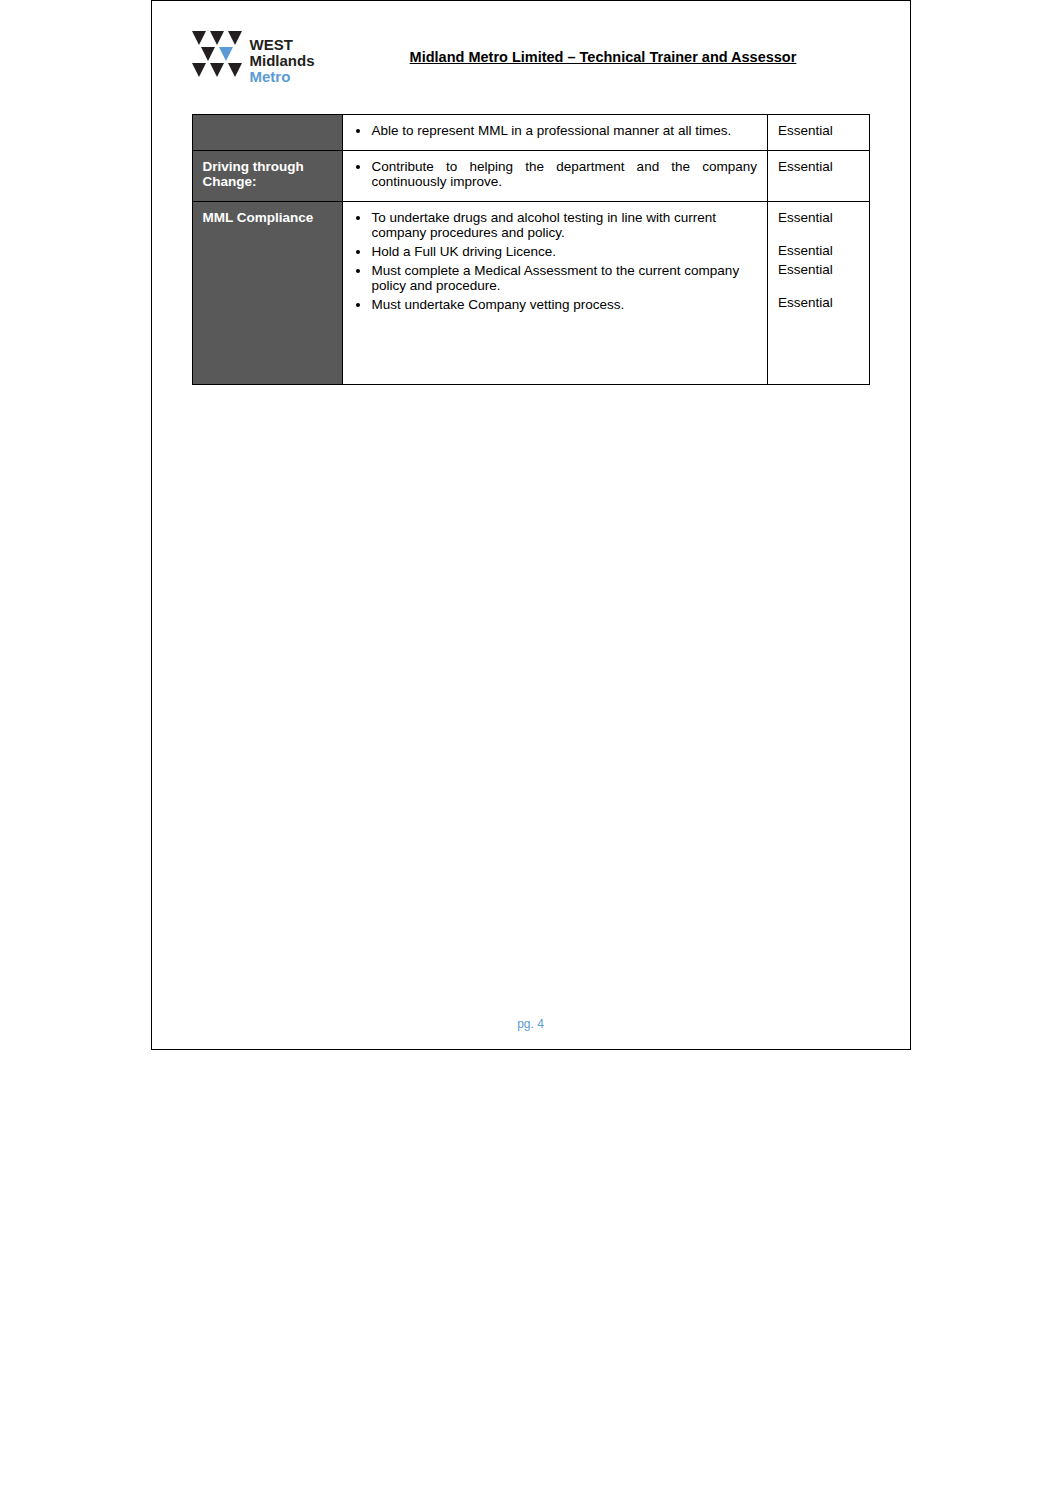WEST
Midlands
Metro
Midland Metro Limited – Technical Trainer and Assessor
| | Able to represent MML in a professional manner at all times. | Essential |
| Driving through Change: | Contribute to helping the department and the company continuously improve. | Essential |
| MML Compliance | To undertake drugs and alcohol testing in line with current company procedures and policy. Hold a Full UK driving Licence. Must complete a Medical Assessment to the current company policy and procedure. Must undertake Company vetting process. | Essential Essential Essential Essential |
pg. 4